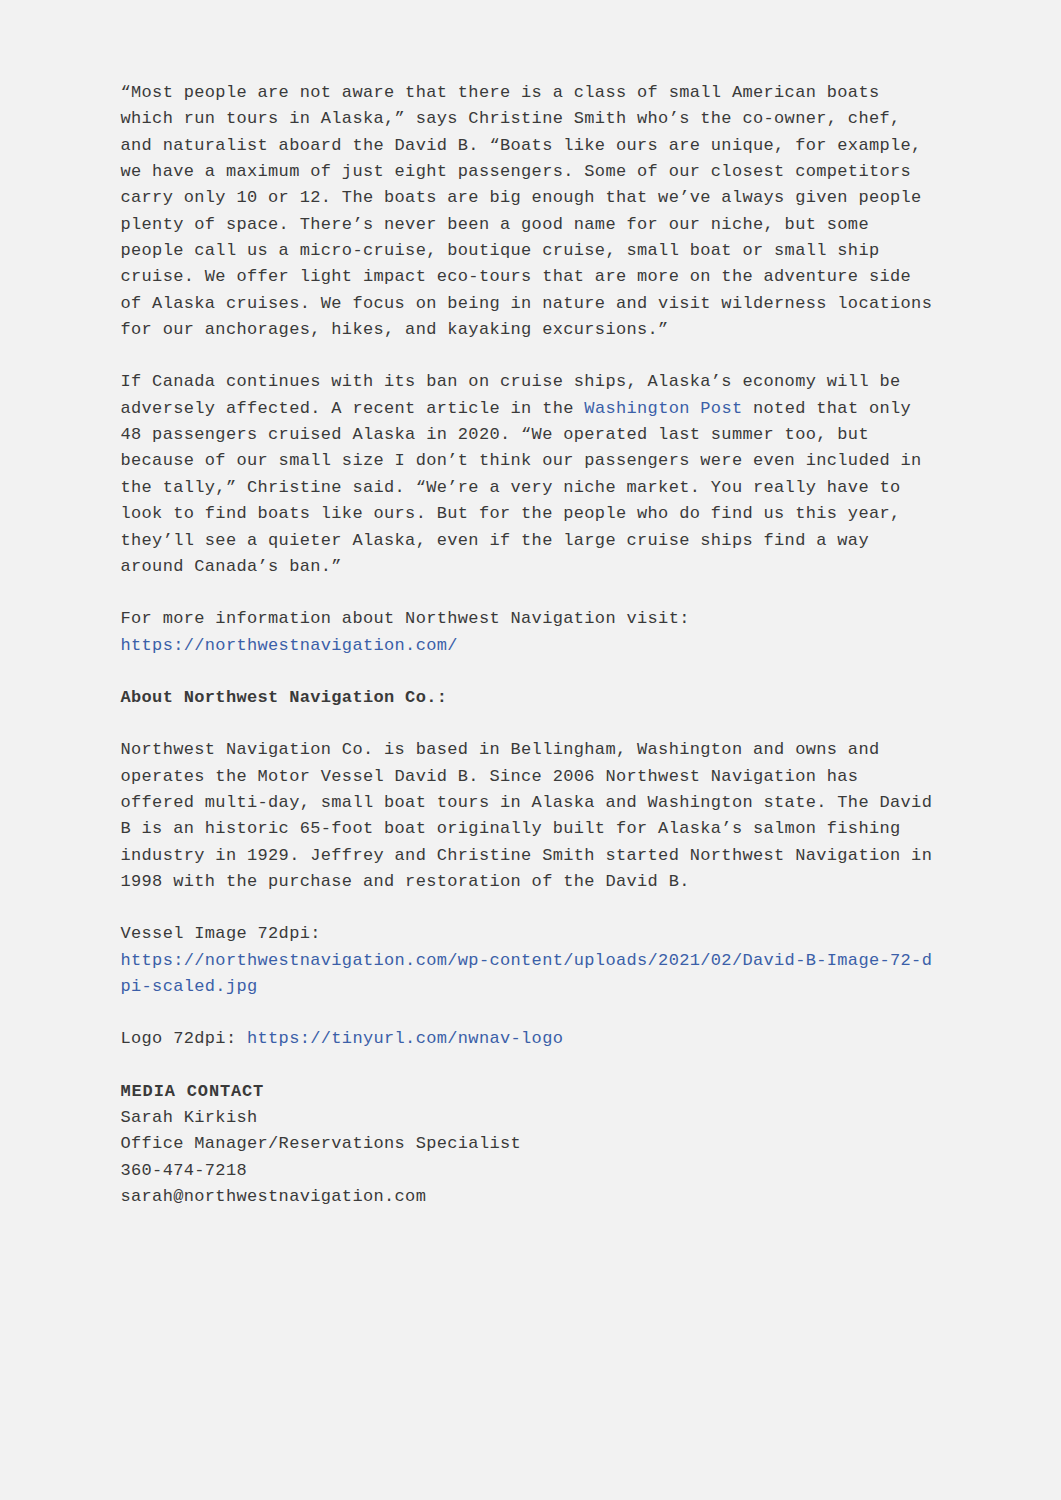“Most people are not aware that there is a class of small American boats which run tours in Alaska,” says Christine Smith who’s the co-owner, chef, and naturalist aboard the David B. “Boats like ours are unique, for example, we have a maximum of just eight passengers. Some of our closest competitors carry only 10 or 12. The boats are big enough that we’ve always given people plenty of space. There’s never been a good name for our niche, but some people call us a micro-cruise, boutique cruise, small boat or small ship cruise. We offer light impact eco-tours that are more on the adventure side of Alaska cruises. We focus on being in nature and visit wilderness locations for our anchorages, hikes, and kayaking excursions.”
If Canada continues with its ban on cruise ships, Alaska’s economy will be adversely affected. A recent article in the Washington Post noted that only 48 passengers cruised Alaska in 2020. “We operated last summer too, but because of our small size I don’t think our passengers were even included in the tally,” Christine said. “We’re a very niche market. You really have to look to find boats like ours. But for the people who do find us this year, they’ll see a quieter Alaska, even if the large cruise ships find a way around Canada’s ban.”
For more information about Northwest Navigation visit:
https://northwestnavigation.com/
About Northwest Navigation Co.:
Northwest Navigation Co. is based in Bellingham, Washington and owns and operates the Motor Vessel David B. Since 2006 Northwest Navigation has offered multi-day, small boat tours in Alaska and Washington state. The David B is an historic 65-foot boat originally built for Alaska’s salmon fishing industry in 1929. Jeffrey and Christine Smith started Northwest Navigation in 1998 with the purchase and restoration of the David B.
Vessel Image 72dpi:
https://northwestnavigation.com/wp-content/uploads/2021/02/David-B-Image-72-dpi-scaled.jpg
Logo 72dpi: https://tinyurl.com/nwnav-logo
MEDIA CONTACT
Sarah Kirkish
Office Manager/Reservations Specialist
360-474-7218
sarah@northwestnavigation.com